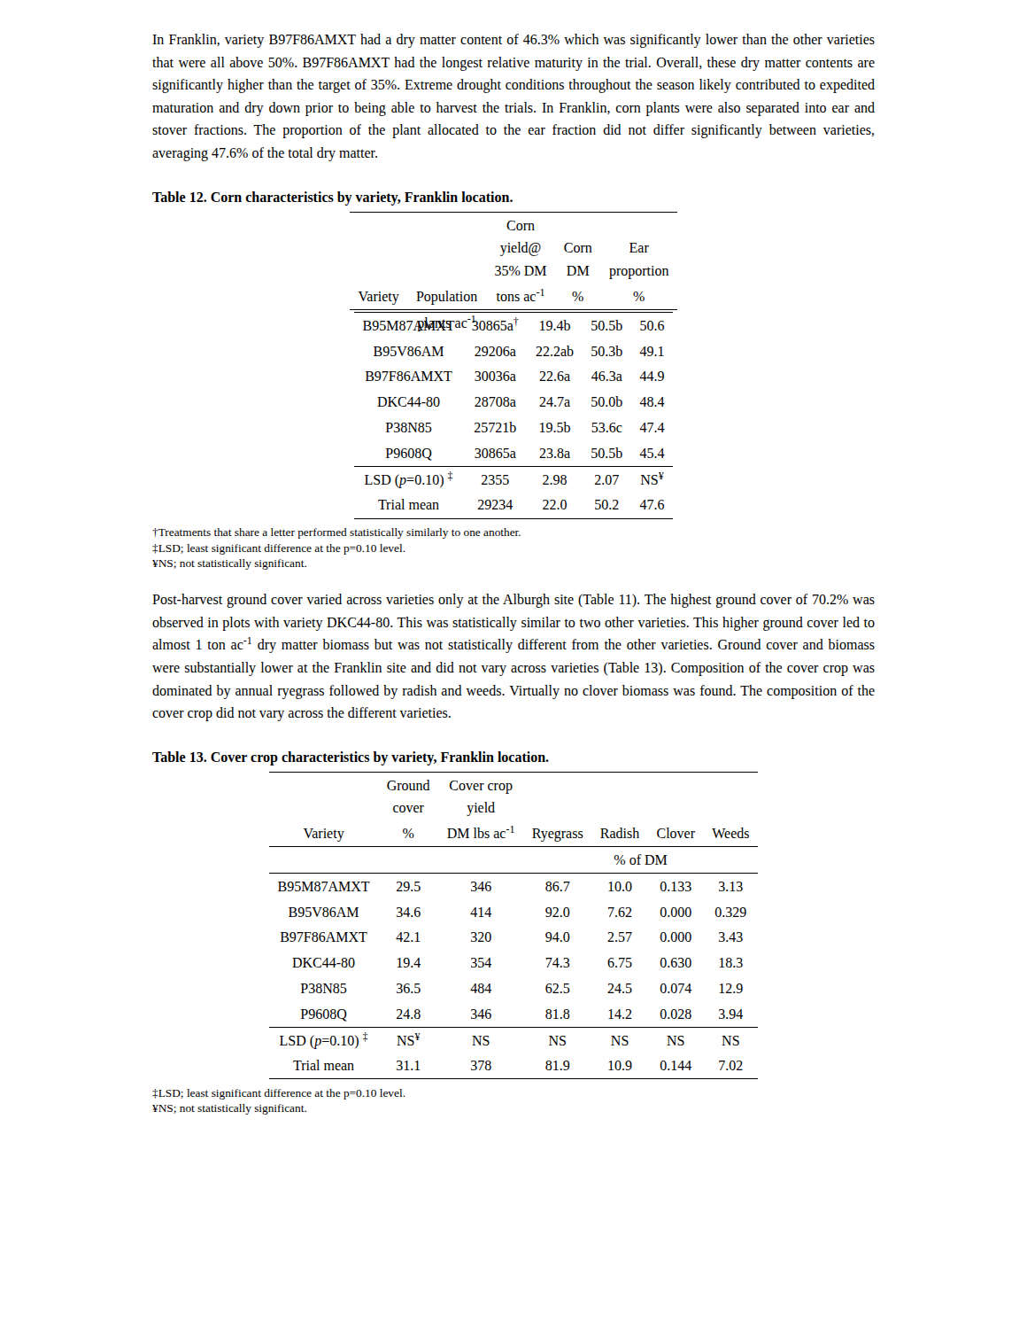In Franklin, variety B97F86AMXT had a dry matter content of 46.3% which was significantly lower than the other varieties that were all above 50%. B97F86AMXT had the longest relative maturity in the trial. Overall, these dry matter contents are significantly higher than the target of 35%. Extreme drought conditions throughout the season likely contributed to expedited maturation and dry down prior to being able to harvest the trials. In Franklin, corn plants were also separated into ear and stover fractions. The proportion of the plant allocated to the ear fraction did not differ significantly between varieties, averaging 47.6% of the total dry matter.
Table 12. Corn characteristics by variety, Franklin location.
| Variety | Population | Corn yield@ 35% DM | Corn DM | Ear proportion |
| --- | --- | --- | --- | --- |
| tons ac -1 | % | % |
| | plants ac -1 | | | |
| B95M87AMXT | 30865a † | 19.4b | 50.5b | 50.6 |
| B95V86AM | 29206a | 22.2ab | 50.3b | 49.1 |
| B97F86AMXT | 30036a | 22.6a | 46.3a | 44.9 |
| DKC44-80 | 28708a | 24.7a | 50.0b | 48.4 |
| P38N85 | 25721b | 19.5b | 53.6c | 47.4 |
| P9608Q | 30865a | 23.8a | 50.5b | 45.4 |
| LSD ( p =0.10) ‡ | 2355 | 2.98 | 2.07 | NS ¥ |
| Trial mean | 29234 | 22.0 | 50.2 | 47.6 |
†Treatments that share a letter performed statistically similarly to one another.
‡LSD; least significant difference at the p=0.10 level.
¥NS; not statistically significant.
Post-harvest ground cover varied across varieties only at the Alburgh site (Table 11). The highest ground cover of 70.2% was observed in plots with variety DKC44-80. This was statistically similar to two other varieties. This higher ground cover led to almost 1 ton ac-1 dry matter biomass but was not statistically different from the other varieties. Ground cover and biomass were substantially lower at the Franklin site and did not vary across varieties (Table 13). Composition of the cover crop was dominated by annual ryegrass followed by radish and weeds. Virtually no clover biomass was found. The composition of the cover crop did not vary across the different varieties.
Table 13. Cover crop characteristics by variety, Franklin location.
| Variety | Ground cover | Cover crop yield | Ryegrass | Radish | Clover | Weeds |
| --- | --- | --- | --- | --- | --- | --- |
| % | DM lbs ac -1 |
| | | | % of DM |
| B95M87AMXT | 29.5 | 346 | 86.7 | 10.0 | 0.133 | 3.13 |
| B95V86AM | 34.6 | 414 | 92.0 | 7.62 | 0.000 | 0.329 |
| B97F86AMXT | 42.1 | 320 | 94.0 | 2.57 | 0.000 | 3.43 |
| DKC44-80 | 19.4 | 354 | 74.3 | 6.75 | 0.630 | 18.3 |
| P38N85 | 36.5 | 484 | 62.5 | 24.5 | 0.074 | 12.9 |
| P9608Q | 24.8 | 346 | 81.8 | 14.2 | 0.028 | 3.94 |
| LSD ( p =0.10) ‡ | NS ¥ | NS | NS | NS | NS | NS |
| Trial mean | 31.1 | 378 | 81.9 | 10.9 | 0.144 | 7.02 |
‡LSD; least significant difference at the p=0.10 level.
¥NS; not statistically significant.